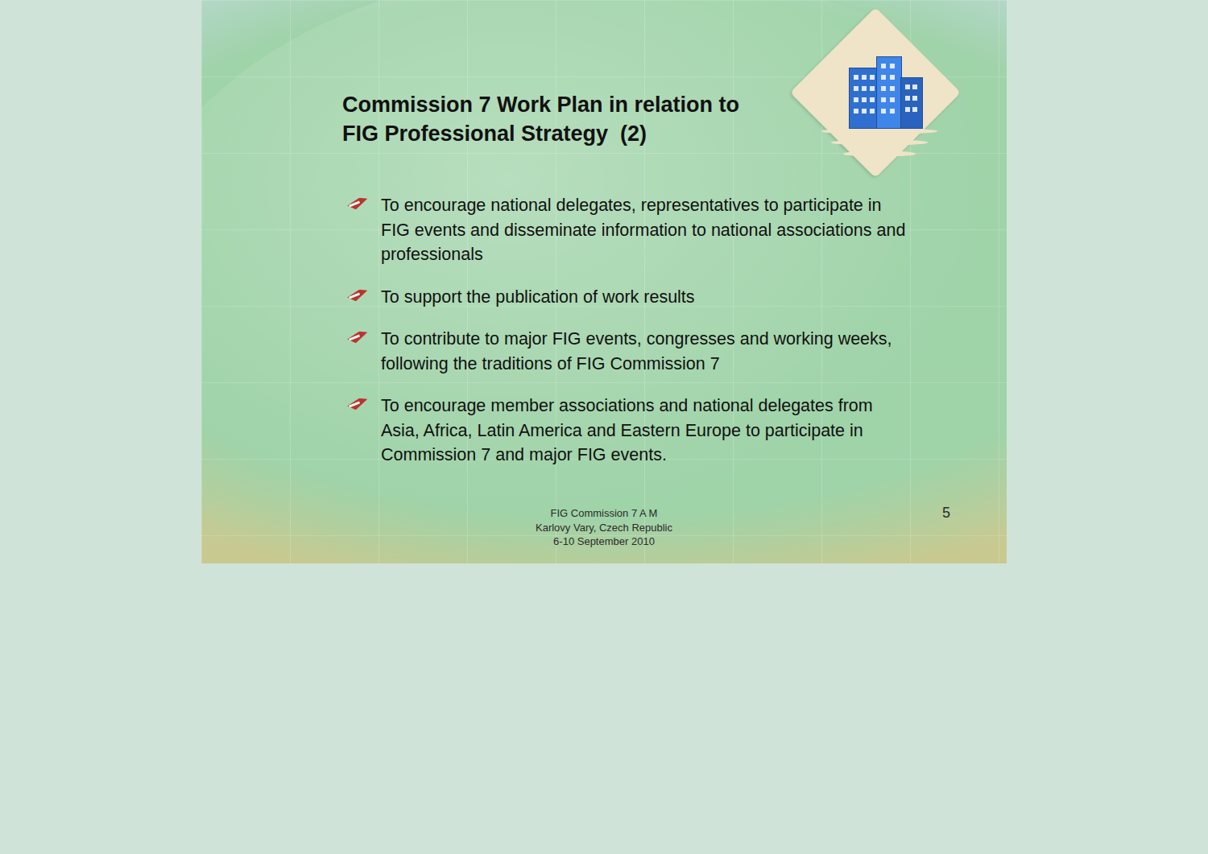Commission 7 Work Plan in relation to
FIG Professional Strategy (2)
To encourage national delegates, representatives to participate in FIG events and disseminate information to national associations and professionals
To support the publication of work results
To contribute to major FIG events, congresses and working weeks, following the traditions of FIG Commission 7
To encourage member associations and national delegates from Asia, Africa, Latin America and Eastern Europe to participate in Commission 7 and major FIG events.
FIG Commission 7 A M
Karlovy Vary, Czech Republic
6-10 September 2010
5